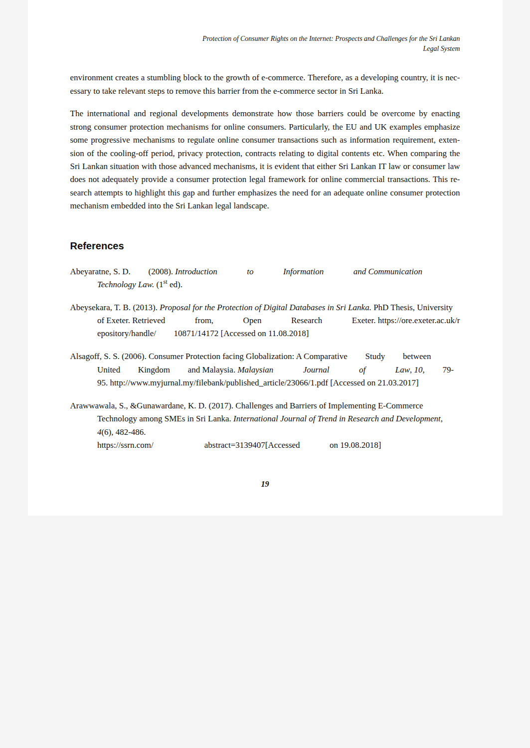Protection of Consumer Rights on the Internet: Prospects and Challenges for the Sri Lankan
Legal System
environment creates a stumbling block to the growth of e-commerce. Therefore, as a developing country, it is necessary to take relevant steps to remove this barrier from the e-commerce sector in Sri Lanka.
The international and regional developments demonstrate how those barriers could be overcome by enacting strong consumer protection mechanisms for online consumers. Particularly, the EU and UK examples emphasize some progressive mechanisms to regulate online consumer transactions such as information requirement, extension of the cooling-off period, privacy protection, contracts relating to digital contents etc. When comparing the Sri Lankan situation with those advanced mechanisms, it is evident that either Sri Lankan IT law or consumer law does not adequately provide a consumer protection legal framework for online commercial transactions. This research attempts to highlight this gap and further emphasizes the need for an adequate online consumer protection mechanism embedded into the Sri Lankan legal landscape.
References
Abeyaratne, S. D. (2008). Introduction to Information and Communication Technology Law. (1st ed).
Abeysekara, T. B. (2013). Proposal for the Protection of Digital Databases in Sri Lanka. PhD Thesis, University of Exeter. Retrieved from, Open Research Exeter. https://ore.exeter.ac.uk/repository/handle/ 10871/14172 [Accessed on 11.08.2018]
Alsagoff, S. S. (2006). Consumer Protection facing Globalization: A Comparative Study between United Kingdom and Malaysia. Malaysian Journal of Law, 10, 79-95. http://www.myjurnal.my/filebank/published_article/23066/1.pdf [Accessed on 21.03.2017]
Arawwawala, S., &Gunawardane, K. D. (2017). Challenges and Barriers of Implementing E-Commerce Technology among SMEs in Sri Lanka. International Journal of Trend in Research and Development, 4(6), 482-486.
https://ssrn.com/ abstract=3139407[Accessed on 19.08.2018]
19